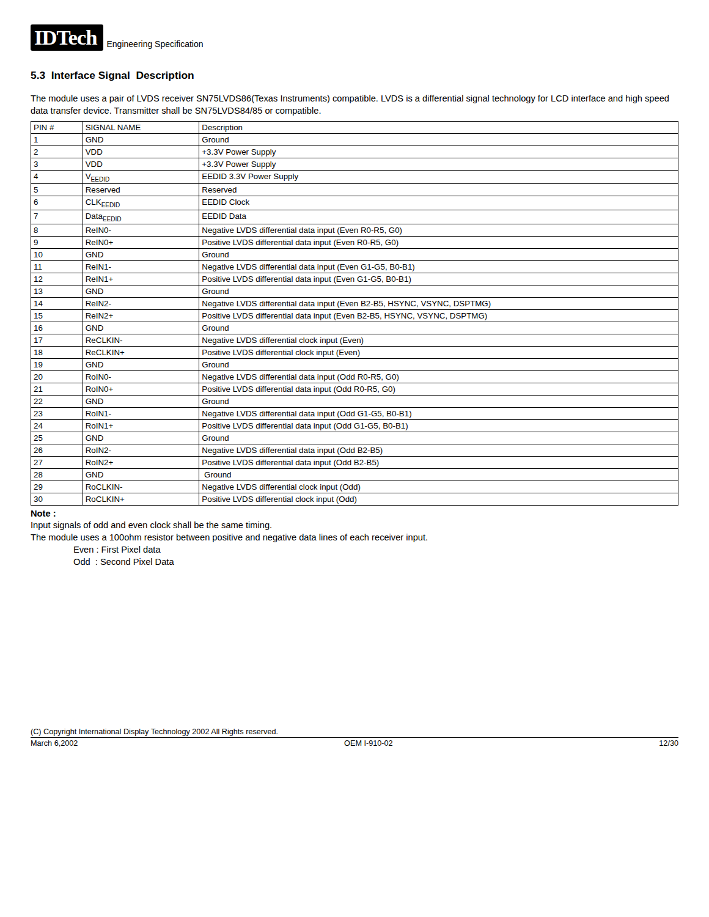IDTech Engineering Specification
5.3 Interface Signal Description
The module uses a pair of LVDS receiver SN75LVDS86(Texas Instruments) compatible. LVDS is a differential signal technology for LCD interface and high speed data transfer device. Transmitter shall be SN75LVDS84/85 or compatible.
| PIN # | SIGNAL NAME | Description |
| --- | --- | --- |
| 1 | GND | Ground |
| 2 | VDD | +3.3V Power Supply |
| 3 | VDD | +3.3V Power Supply |
| 4 | V EEDID | EEDID 3.3V Power Supply |
| 5 | Reserved | Reserved |
| 6 | CLK EEDID | EEDID Clock |
| 7 | Data EEDID | EEDID Data |
| 8 | ReIN0- | Negative LVDS differential data input (Even R0-R5, G0) |
| 9 | ReIN0+ | Positive LVDS differential data input (Even R0-R5, G0) |
| 10 | GND | Ground |
| 11 | ReIN1- | Negative LVDS differential data input (Even G1-G5, B0-B1) |
| 12 | ReIN1+ | Positive LVDS differential data input (Even G1-G5, B0-B1) |
| 13 | GND | Ground |
| 14 | ReIN2- | Negative LVDS differential data input (Even B2-B5, HSYNC, VSYNC, DSPTMG) |
| 15 | ReIN2+ | Positive LVDS differential data input (Even B2-B5, HSYNC, VSYNC, DSPTMG) |
| 16 | GND | Ground |
| 17 | ReCLKIN- | Negative LVDS differential clock input (Even) |
| 18 | ReCLKIN+ | Positive LVDS differential clock input (Even) |
| 19 | GND | Ground |
| 20 | RoIN0- | Negative LVDS differential data input (Odd R0-R5, G0) |
| 21 | RoIN0+ | Positive LVDS differential data input (Odd R0-R5, G0) |
| 22 | GND | Ground |
| 23 | RoIN1- | Negative LVDS differential data input (Odd G1-G5, B0-B1) |
| 24 | RoIN1+ | Positive LVDS differential data input (Odd G1-G5, B0-B1) |
| 25 | GND | Ground |
| 26 | RoIN2- | Negative LVDS differential data input (Odd B2-B5) |
| 27 | RoIN2+ | Positive LVDS differential data input (Odd B2-B5) |
| 28 | GND | Ground |
| 29 | RoCLKIN- | Negative LVDS differential clock input (Odd) |
| 30 | RoCLKIN+ | Positive LVDS differential clock input (Odd) |
Note :
Input signals of odd and even clock shall be the same timing.
The module uses a 100ohm resistor between positive and negative data lines of each receiver input.
Even : First Pixel data
Odd : Second Pixel Data
(C) Copyright International Display Technology 2002 All Rights reserved.
March 6,2002 OEM I-910-02 12/30